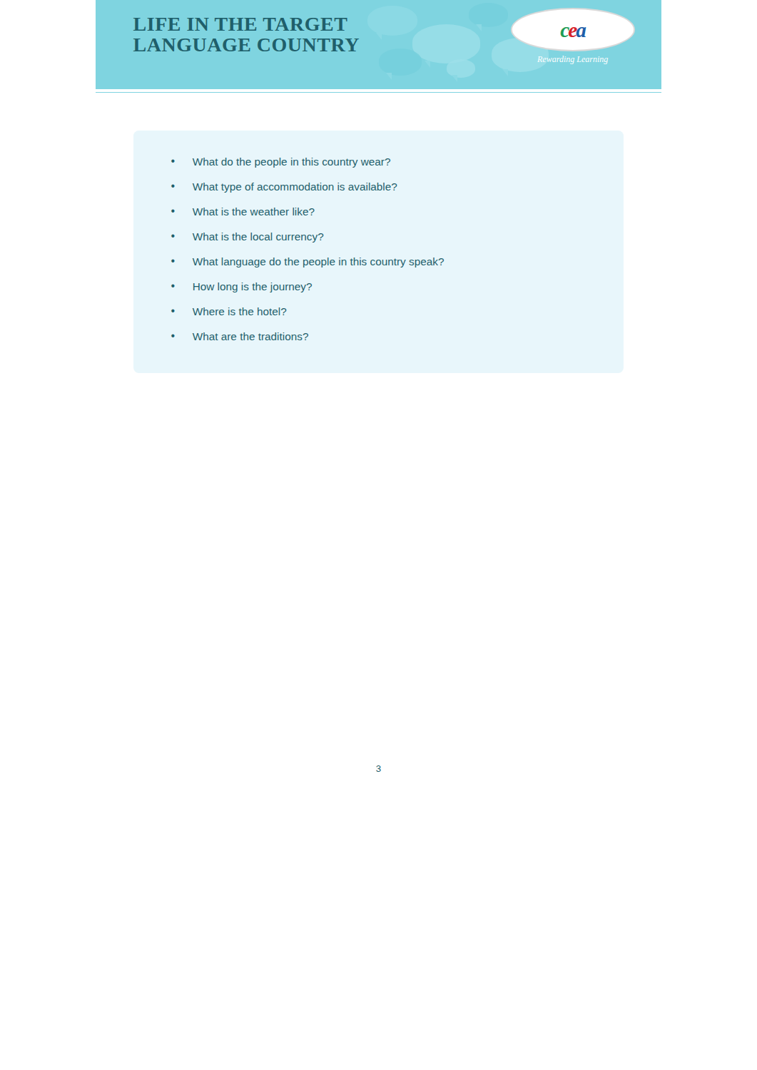Life in the Target
Language Country
cea
Rewarding Learning
What do the people in this country wear?
What type of accommodation is available?
What is the weather like?
What is the local currency?
What language do the people in this country speak?
How long is the journey?
Where is the hotel?
What are the traditions?
3